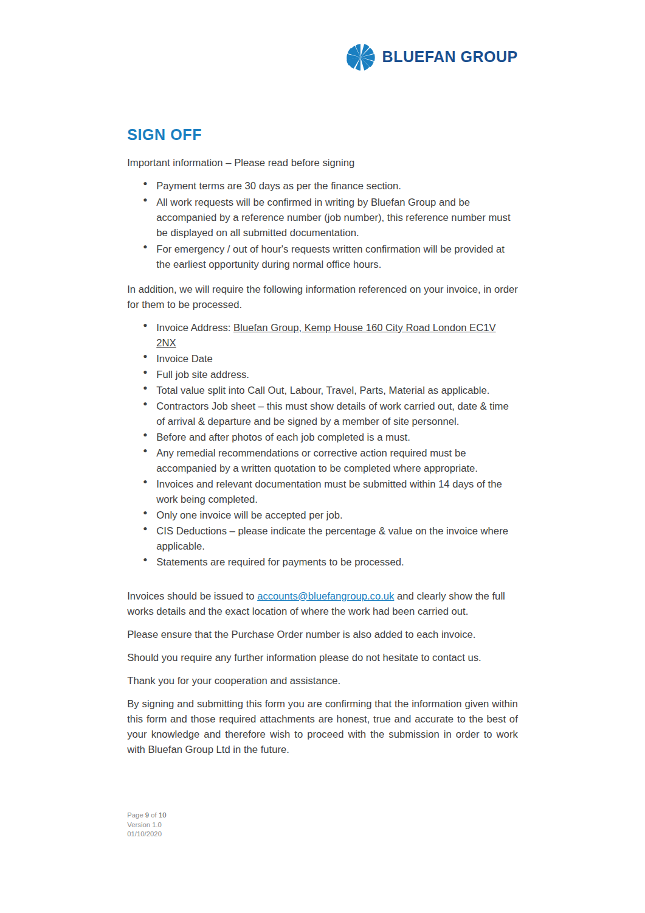BLUEFAN GROUP
SIGN OFF
Important information – Please read before signing
Payment terms are 30 days as per the finance section.
All work requests will be confirmed in writing by Bluefan Group and be accompanied by a reference number (job number), this reference number must be displayed on all submitted documentation.
For emergency / out of hour's requests written confirmation will be provided at the earliest opportunity during normal office hours.
In addition, we will require the following information referenced on your invoice, in order for them to be processed.
Invoice Address: Bluefan Group, Kemp House 160 City Road London EC1V 2NX
Invoice Date
Full job site address.
Total value split into Call Out, Labour, Travel, Parts, Material as applicable.
Contractors Job sheet – this must show details of work carried out, date & time of arrival & departure and be signed by a member of site personnel.
Before and after photos of each job completed is a must.
Any remedial recommendations or corrective action required must be accompanied by a written quotation to be completed where appropriate.
Invoices and relevant documentation must be submitted within 14 days of the work being completed.
Only one invoice will be accepted per job.
CIS Deductions – please indicate the percentage & value on the invoice where applicable.
Statements are required for payments to be processed.
Invoices should be issued to accounts@bluefangroup.co.uk and clearly show the full works details and the exact location of where the work had been carried out.
Please ensure that the Purchase Order number is also added to each invoice.
Should you require any further information please do not hesitate to contact us.
Thank you for your cooperation and assistance.
By signing and submitting this form you are confirming that the information given within this form and those required attachments are honest, true and accurate to the best of your knowledge and therefore wish to proceed with the submission in order to work with Bluefan Group Ltd in the future.
Page 9 of 10
Version 1.0
01/10/2020